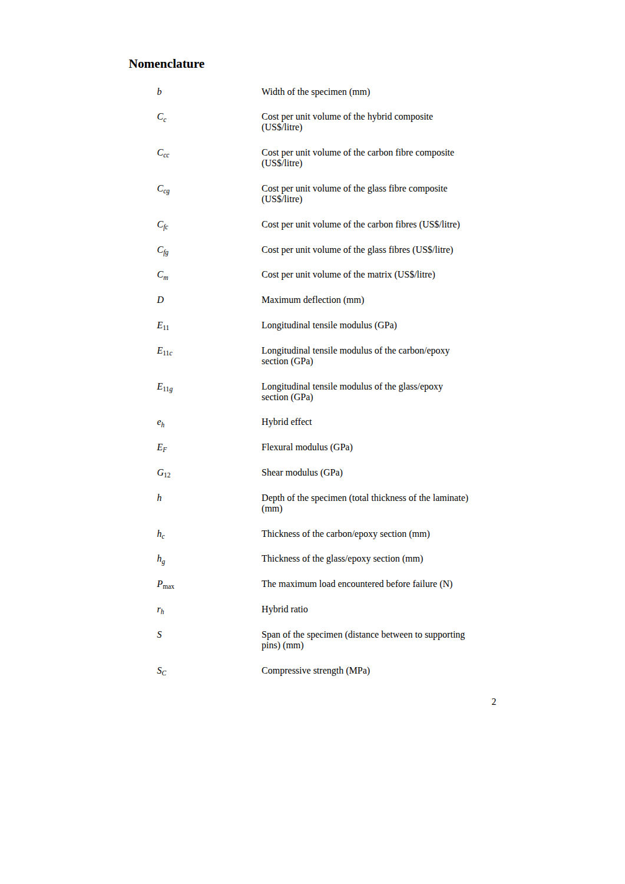Nomenclature
| b | Width of the specimen (mm) |
| C c | Cost per unit volume of the hybrid composite (US$/litre) |
| C cc | Cost per unit volume of the carbon fibre composite (US$/litre) |
| C cg | Cost per unit volume of the glass fibre composite (US$/litre) |
| C fc | Cost per unit volume of the carbon fibres (US$/litre) |
| C fg | Cost per unit volume of the glass fibres (US$/litre) |
| C m | Cost per unit volume of the matrix (US$/litre) |
| D | Maximum deflection (mm) |
| E 11 | Longitudinal tensile modulus (GPa) |
| E 11 c | Longitudinal tensile modulus of the carbon/epoxy section (GPa) |
| E 11 g | Longitudinal tensile modulus of the glass/epoxy section (GPa) |
| e h | Hybrid effect |
| E F | Flexural modulus (GPa) |
| G 12 | Shear modulus (GPa) |
| h | Depth of the specimen (total thickness of the laminate) (mm) |
| h c | Thickness of the carbon/epoxy section (mm) |
| h g | Thickness of the glass/epoxy section (mm) |
| P max | The maximum load encountered before failure (N) |
| r h | Hybrid ratio |
| S | Span of the specimen (distance between to supporting pins) (mm) |
| S C | Compressive strength (MPa) |
2